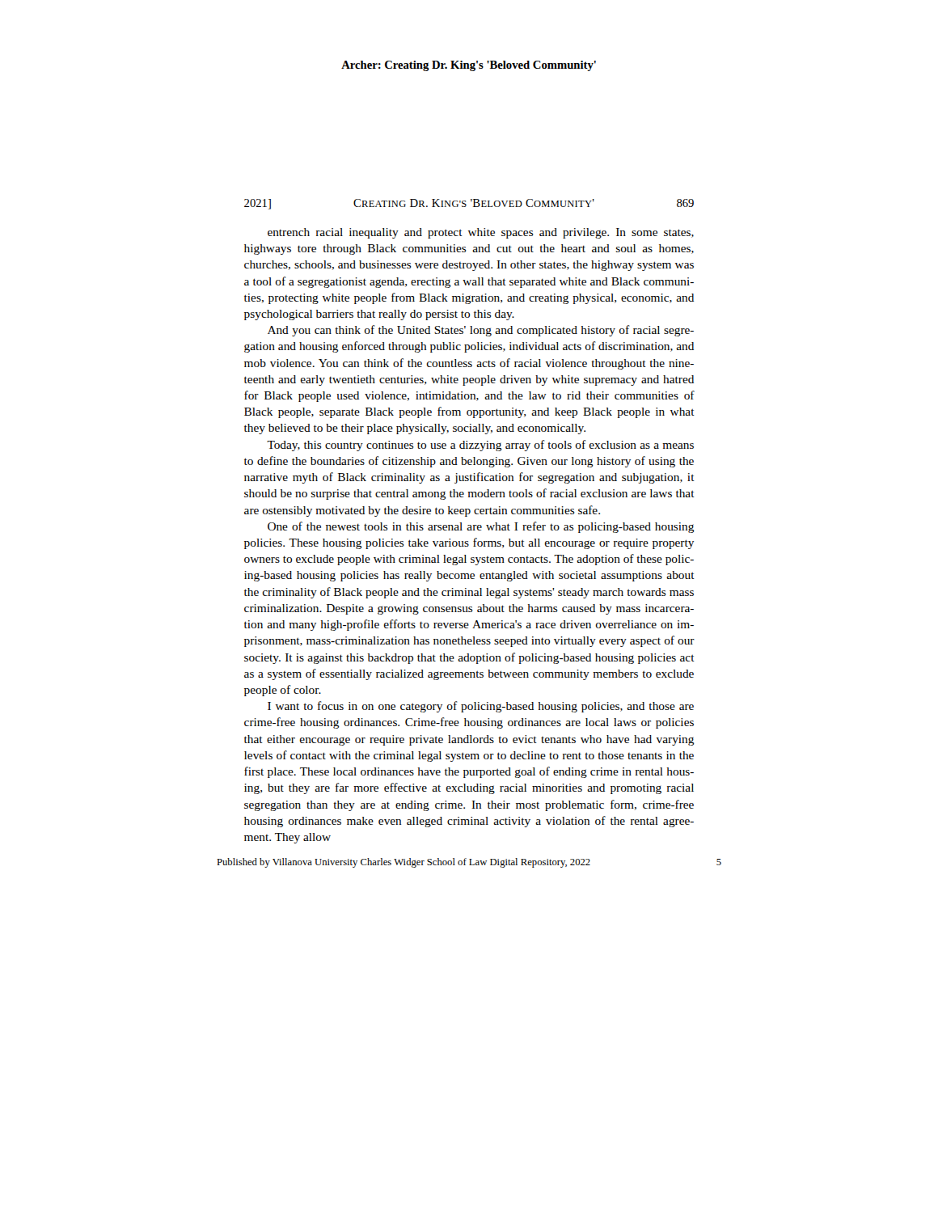Archer: Creating Dr. King's 'Beloved Community'
2021] CREATING DR. KING'S 'BELOVED COMMUNITY' 869
entrench racial inequality and protect white spaces and privilege. In some states, highways tore through Black communities and cut out the heart and soul as homes, churches, schools, and businesses were destroyed. In other states, the highway system was a tool of a segregationist agenda, erecting a wall that separated white and Black communities, protecting white people from Black migration, and creating physical, economic, and psychological barriers that really do persist to this day.
And you can think of the United States' long and complicated history of racial segregation and housing enforced through public policies, individual acts of discrimination, and mob violence. You can think of the countless acts of racial violence throughout the nineteenth and early twentieth centuries, white people driven by white supremacy and hatred for Black people used violence, intimidation, and the law to rid their communities of Black people, separate Black people from opportunity, and keep Black people in what they believed to be their place physically, socially, and economically.
Today, this country continues to use a dizzying array of tools of exclusion as a means to define the boundaries of citizenship and belonging. Given our long history of using the narrative myth of Black criminality as a justification for segregation and subjugation, it should be no surprise that central among the modern tools of racial exclusion are laws that are ostensibly motivated by the desire to keep certain communities safe.
One of the newest tools in this arsenal are what I refer to as policing-based housing policies. These housing policies take various forms, but all encourage or require property owners to exclude people with criminal legal system contacts. The adoption of these policing-based housing policies has really become entangled with societal assumptions about the criminality of Black people and the criminal legal systems' steady march towards mass criminalization. Despite a growing consensus about the harms caused by mass incarceration and many high-profile efforts to reverse America's a race driven overreliance on imprisonment, mass-criminalization has nonetheless seeped into virtually every aspect of our society. It is against this backdrop that the adoption of policing-based housing policies act as a system of essentially racialized agreements between community members to exclude people of color.
I want to focus in on one category of policing-based housing policies, and those are crime-free housing ordinances. Crime-free housing ordinances are local laws or policies that either encourage or require private landlords to evict tenants who have had varying levels of contact with the criminal legal system or to decline to rent to those tenants in the first place. These local ordinances have the purported goal of ending crime in rental housing, but they are far more effective at excluding racial minorities and promoting racial segregation than they are at ending crime. In their most problematic form, crime-free housing ordinances make even alleged criminal activity a violation of the rental agreement. They allow
Published by Villanova University Charles Widger School of Law Digital Repository, 2022 5